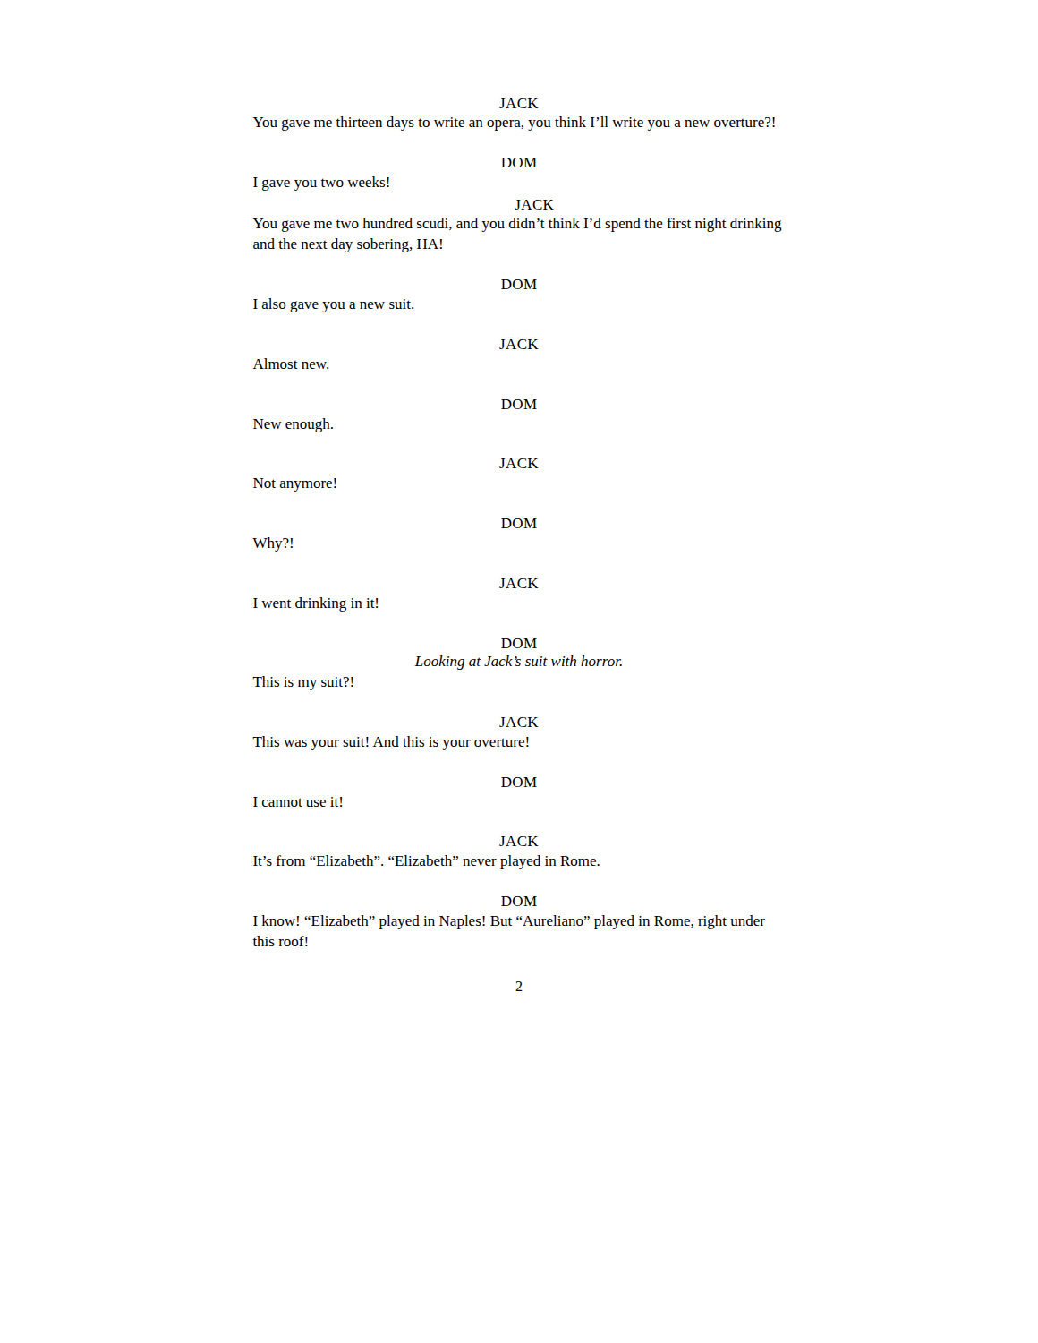JACK
You gave me thirteen days to write an opera, you think I’ll write you a new overture?!
DOM
I gave you two weeks!
JACK
You gave me two hundred scudi, and you didn’t think I’d spend the first night drinking and the next day sobering, HA!
DOM
I also gave you a new suit.
JACK
Almost new.
DOM
New enough.
JACK
Not anymore!
DOM
Why?!
JACK
I went drinking in it!
DOM
Looking at Jack’s suit with horror.
This is my suit?!
JACK
This was your suit! And this is your overture!
DOM
I cannot use it!
JACK
It’s from “Elizabeth”. “Elizabeth” never played in Rome.
DOM
I know! “Elizabeth” played in Naples! But “Aureliano” played in Rome, right under this roof!
2